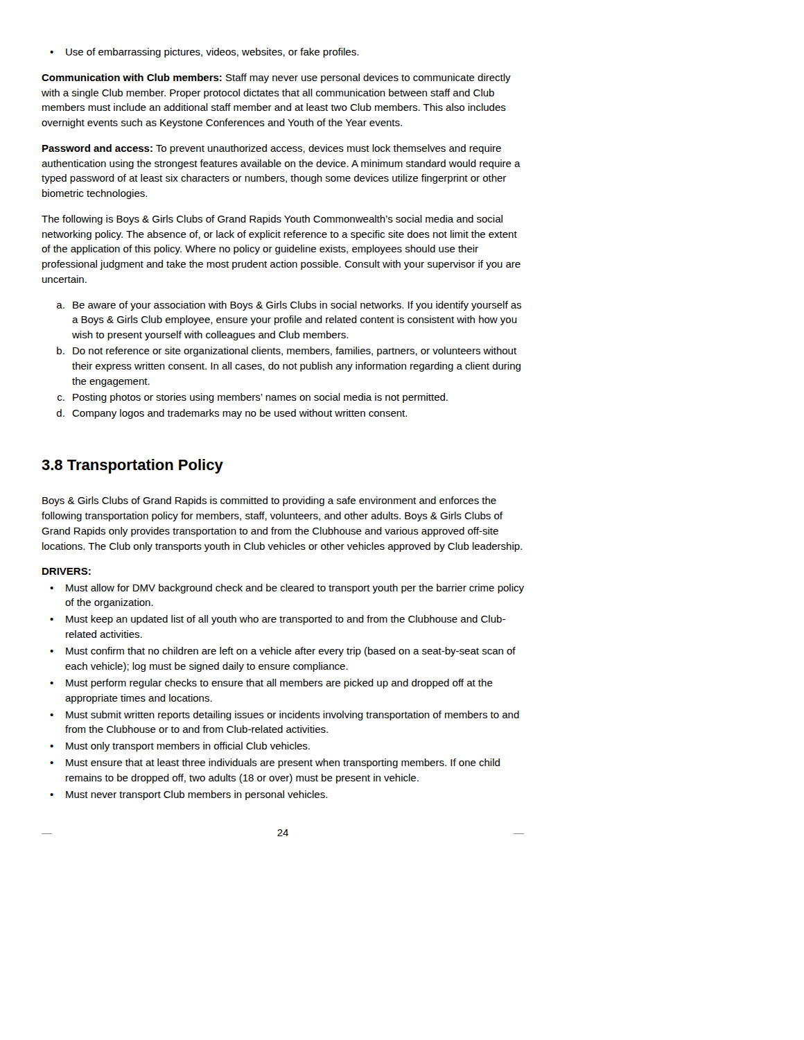Use of embarrassing pictures, videos, websites, or fake profiles.
Communication with Club members: Staff may never use personal devices to communicate directly with a single Club member. Proper protocol dictates that all communication between staff and Club members must include an additional staff member and at least two Club members. This also includes overnight events such as Keystone Conferences and Youth of the Year events.
Password and access: To prevent unauthorized access, devices must lock themselves and require authentication using the strongest features available on the device. A minimum standard would require a typed password of at least six characters or numbers, though some devices utilize fingerprint or other biometric technologies.
The following is Boys & Girls Clubs of Grand Rapids Youth Commonwealth’s social media and social networking policy. The absence of, or lack of explicit reference to a specific site does not limit the extent of the application of this policy. Where no policy or guideline exists, employees should use their professional judgment and take the most prudent action possible. Consult with your supervisor if you are uncertain.
Be aware of your association with Boys & Girls Clubs in social networks. If you identify yourself as a Boys & Girls Club employee, ensure your profile and related content is consistent with how you wish to present yourself with colleagues and Club members.
Do not reference or site organizational clients, members, families, partners, or volunteers without their express written consent. In all cases, do not publish any information regarding a client during the engagement.
Posting photos or stories using members’ names on social media is not permitted.
Company logos and trademarks may no be used without written consent.
3.8 Transportation Policy
Boys & Girls Clubs of Grand Rapids is committed to providing a safe environment and enforces the following transportation policy for members, staff, volunteers, and other adults. Boys & Girls Clubs of Grand Rapids only provides transportation to and from the Clubhouse and various approved off-site locations. The Club only transports youth in Club vehicles or other vehicles approved by Club leadership.
DRIVERS:
Must allow for DMV background check and be cleared to transport youth per the barrier crime policy of the organization.
Must keep an updated list of all youth who are transported to and from the Clubhouse and Club-related activities.
Must confirm that no children are left on a vehicle after every trip (based on a seat-by-seat scan of each vehicle); log must be signed daily to ensure compliance.
Must perform regular checks to ensure that all members are picked up and dropped off at the appropriate times and locations.
Must submit written reports detailing issues or incidents involving transportation of members to and from the Clubhouse or to and from Club-related activities.
Must only transport members in official Club vehicles.
Must ensure that at least three individuals are present when transporting members. If one child remains to be dropped off, two adults (18 or over) must be present in vehicle.
Must never transport Club members in personal vehicles.
— 24 —